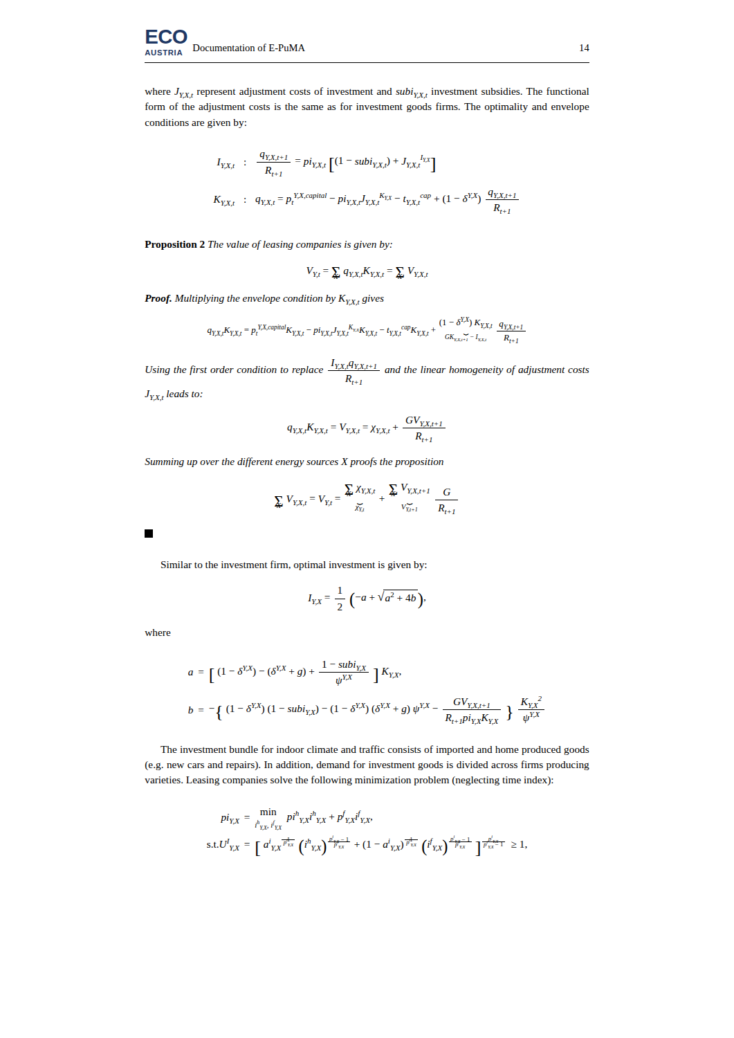ECO AUSTRIA
Documentation of E-PuMA
14
where JY,X,t represent adjustment costs of investment and subiY,X,t investment subsidies. The functional form of the adjustment costs is the same as for investment goods firms. The optimality and envelope conditions are given by:
| I Y,X,t | : | q Y,X,t+1 R t+1 = pi Y,X,t [ (1 − subi Y,X,t ) + J Y,X,t I Y,X ] |
| K Y,X,t | : | q Y,X,t = p t Y,X,capital − pi Y,X,t J Y,X,t K Y,X − t Y,X,t cap + (1 − δ Y,X ) q Y,X,t+1 R t+1 |
Proposition 2 The value of leasing companies is given by:
VY,t = ΣX qY,X,tKY,X,t = ΣX VY,X,t
Proof. Multiplying the envelope condition by KY,X,t gives
qY,X,tKY,X,t = ptY,X,capitalKY,X,t − piY,X,tJY,X,tKY,XKY,X,t − tY,X,tcapKY,X,t + (1 − δY,X) KY,X,t ⏟ GKY,X,t+1 − IY,X,t qY,X,t+1 Rt+1
Using the first order condition to replace IY,X,tqY,X,t+1 Rt+1 and the linear homogeneity of adjustment costs JY,X,t leads to:
qY,X,tKY,X,t = VY,X,t = χY,X,t + GVY,X,t+1 Rt+1
Summing up over the different energy sources X proofs the proposition
ΣX VY,X,t = VY,t = ΣX χY,X,t ⏟ χY,t + ΣX VY,X,t+1 ⏟ VY,t+1 GRt+1
Similar to the investment firm, optimal investment is given by:
IY,X = 12 (−a + a2 + 4b),
where
| a | = | [ (1 − δ Y,X ) − ( δ Y,X + g ) + 1 − subi Y,X ψ Y,X ] K Y,X , |
| b | = | − { (1 − δ Y,X ) (1 − subi Y,X ) − (1 − δ Y,X ) ( δ Y,X + g ) ψ Y,X − GV Y,X,t+1 R t+1 pi Y,X K Y,X } K Y,X 2 ψ Y,X |
The investment bundle for indoor climate and traffic consists of imported and home produced goods (e.g. new cars and repairs). In addition, demand for investment goods is divided across firms producing varieties. Leasing companies solve the following minimization problem (neglecting time index):
| pi Y,X | = | min i h Y,X , i f Y,X pi h Y,X i h Y,X + p f Y,X i f Y,X , |
| s.t. U I Y,X | = | [ a i Y,X 1 p i Y,X ( i h Y,X ) p i Y,X − 1 p i Y,X + (1 − a i Y,X ) 1 p i Y,X ( i f Y,X ) p i Y,X − 1 p i Y,X ] p i Y,X p i Y,X − 1 ≥ 1, |